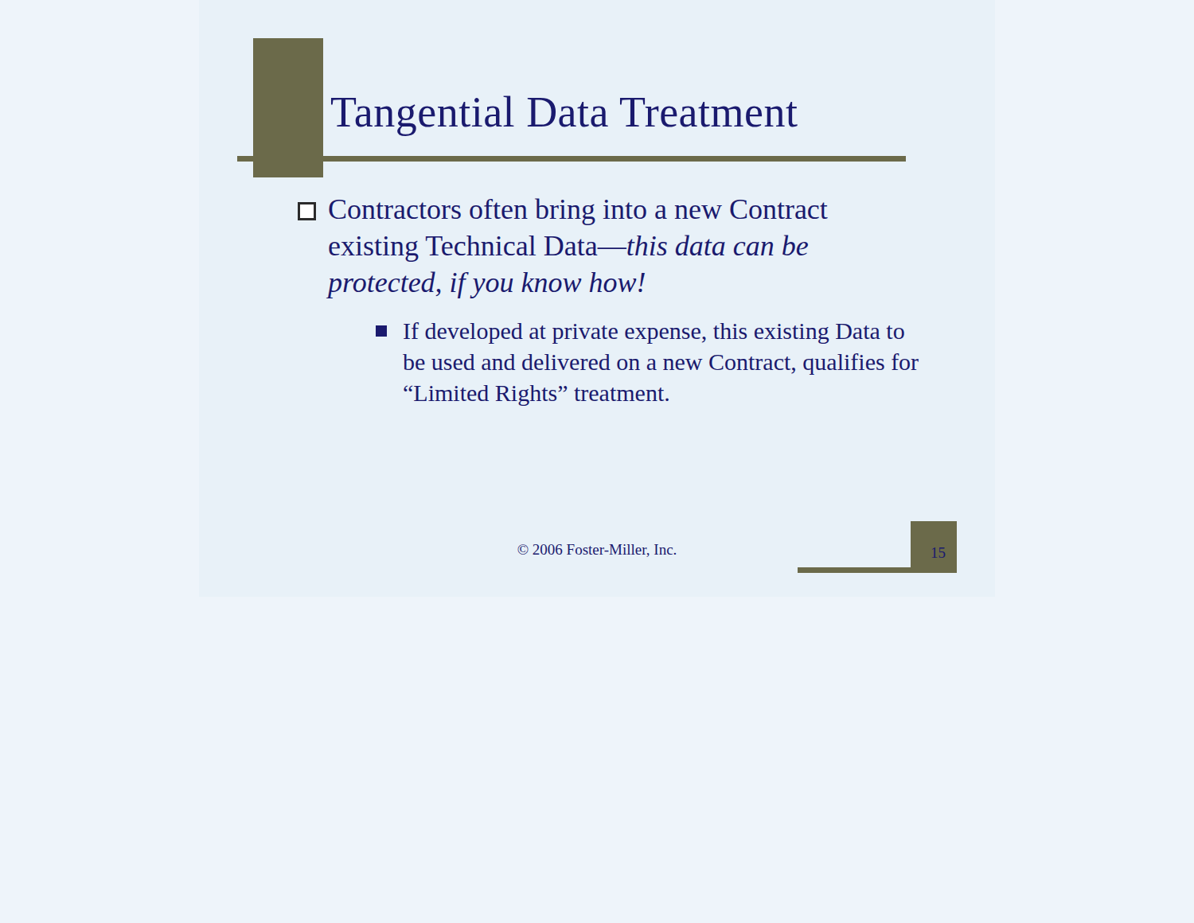Tangential Data Treatment
Contractors often bring into a new Contract existing Technical Data—this data can be protected, if you know how!
If developed at private expense, this existing Data to be used and delivered on a new Contract, qualifies for “Limited Rights” treatment.
© 2006 Foster-Miller, Inc.
15